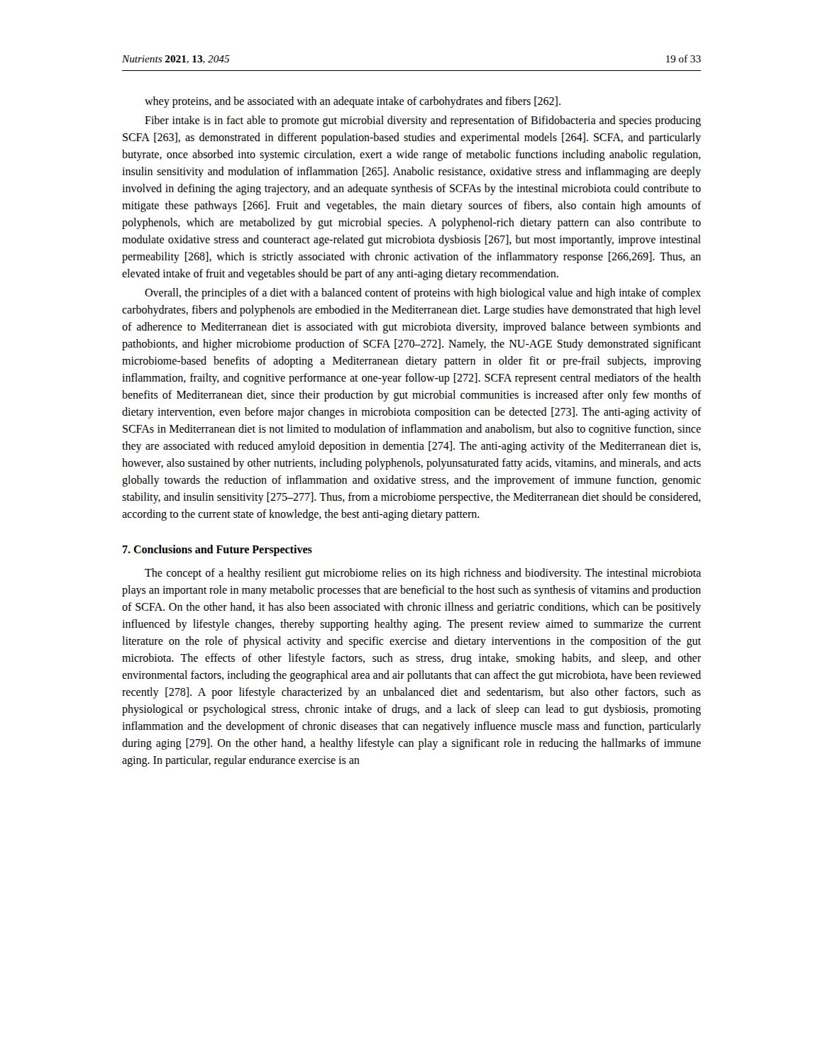Nutrients 2021, 13, 2045 19 of 33
whey proteins, and be associated with an adequate intake of carbohydrates and fibers [262].
Fiber intake is in fact able to promote gut microbial diversity and representation of Bifidobacteria and species producing SCFA [263], as demonstrated in different population-based studies and experimental models [264]. SCFA, and particularly butyrate, once absorbed into systemic circulation, exert a wide range of metabolic functions including anabolic regulation, insulin sensitivity and modulation of inflammation [265]. Anabolic resistance, oxidative stress and inflammaging are deeply involved in defining the aging trajectory, and an adequate synthesis of SCFAs by the intestinal microbiota could contribute to mitigate these pathways [266]. Fruit and vegetables, the main dietary sources of fibers, also contain high amounts of polyphenols, which are metabolized by gut microbial species. A polyphenol-rich dietary pattern can also contribute to modulate oxidative stress and counteract age-related gut microbiota dysbiosis [267], but most importantly, improve intestinal permeability [268], which is strictly associated with chronic activation of the inflammatory response [266,269]. Thus, an elevated intake of fruit and vegetables should be part of any anti-aging dietary recommendation.
Overall, the principles of a diet with a balanced content of proteins with high biological value and high intake of complex carbohydrates, fibers and polyphenols are embodied in the Mediterranean diet. Large studies have demonstrated that high level of adherence to Mediterranean diet is associated with gut microbiota diversity, improved balance between symbionts and pathobionts, and higher microbiome production of SCFA [270–272]. Namely, the NU-AGE Study demonstrated significant microbiome-based benefits of adopting a Mediterranean dietary pattern in older fit or pre-frail subjects, improving inflammation, frailty, and cognitive performance at one-year follow-up [272]. SCFA represent central mediators of the health benefits of Mediterranean diet, since their production by gut microbial communities is increased after only few months of dietary intervention, even before major changes in microbiota composition can be detected [273]. The anti-aging activity of SCFAs in Mediterranean diet is not limited to modulation of inflammation and anabolism, but also to cognitive function, since they are associated with reduced amyloid deposition in dementia [274]. The anti-aging activity of the Mediterranean diet is, however, also sustained by other nutrients, including polyphenols, polyunsaturated fatty acids, vitamins, and minerals, and acts globally towards the reduction of inflammation and oxidative stress, and the improvement of immune function, genomic stability, and insulin sensitivity [275–277]. Thus, from a microbiome perspective, the Mediterranean diet should be considered, according to the current state of knowledge, the best anti-aging dietary pattern.
7. Conclusions and Future Perspectives
The concept of a healthy resilient gut microbiome relies on its high richness and biodiversity. The intestinal microbiota plays an important role in many metabolic processes that are beneficial to the host such as synthesis of vitamins and production of SCFA. On the other hand, it has also been associated with chronic illness and geriatric conditions, which can be positively influenced by lifestyle changes, thereby supporting healthy aging. The present review aimed to summarize the current literature on the role of physical activity and specific exercise and dietary interventions in the composition of the gut microbiota. The effects of other lifestyle factors, such as stress, drug intake, smoking habits, and sleep, and other environmental factors, including the geographical area and air pollutants that can affect the gut microbiota, have been reviewed recently [278]. A poor lifestyle characterized by an unbalanced diet and sedentarism, but also other factors, such as physiological or psychological stress, chronic intake of drugs, and a lack of sleep can lead to gut dysbiosis, promoting inflammation and the development of chronic diseases that can negatively influence muscle mass and function, particularly during aging [279]. On the other hand, a healthy lifestyle can play a significant role in reducing the hallmarks of immune aging. In particular, regular endurance exercise is an